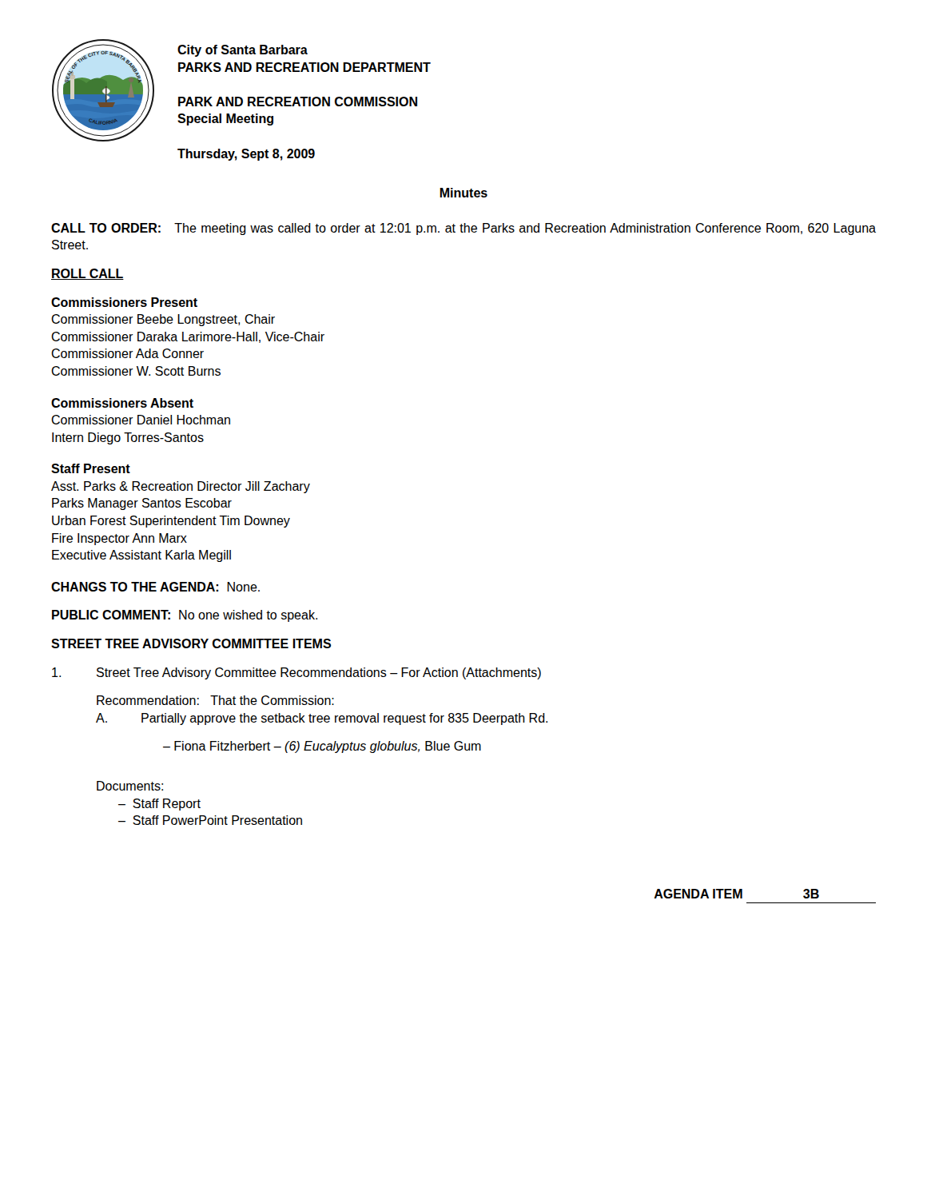SEAL OF THE CITY OF SANTA BARBARA CALIFORNIA
City of Santa Barbara
PARKS AND RECREATION DEPARTMENT
PARK AND RECREATION COMMISSION
Special Meeting
Thursday, Sept 8, 2009
Minutes
CALL TO ORDER: The meeting was called to order at 12:01 p.m. at the Parks and Recreation Administration Conference Room, 620 Laguna Street.
ROLL CALL
Commissioners Present
Commissioner Beebe Longstreet, Chair
Commissioner Daraka Larimore-Hall, Vice-Chair
Commissioner Ada Conner
Commissioner W. Scott Burns
Commissioners Absent
Commissioner Daniel Hochman
Intern Diego Torres-Santos
Staff Present
Asst. Parks & Recreation Director Jill Zachary
Parks Manager Santos Escobar
Urban Forest Superintendent Tim Downey
Fire Inspector Ann Marx
Executive Assistant Karla Megill
CHANGS TO THE AGENDA: None.
PUBLIC COMMENT: No one wished to speak.
STREET TREE ADVISORY COMMITTEE ITEMS
1.
Street Tree Advisory Committee Recommendations – For Action (Attachments)
Recommendation: That the Commission:
A.
Partially approve the setback tree removal request for 835 Deerpath Rd.
– Fiona Fitzherbert – (6) Eucalyptus globulus, Blue Gum
Documents:
Staff Report
Staff PowerPoint Presentation
AGENDA ITEM 3B